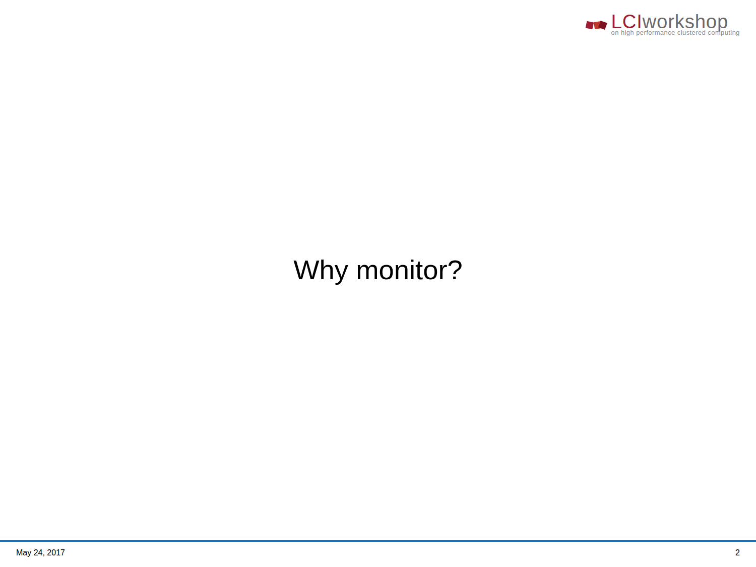LCI workshop on high performance clustered computing
Why monitor?
May 24, 2017 2